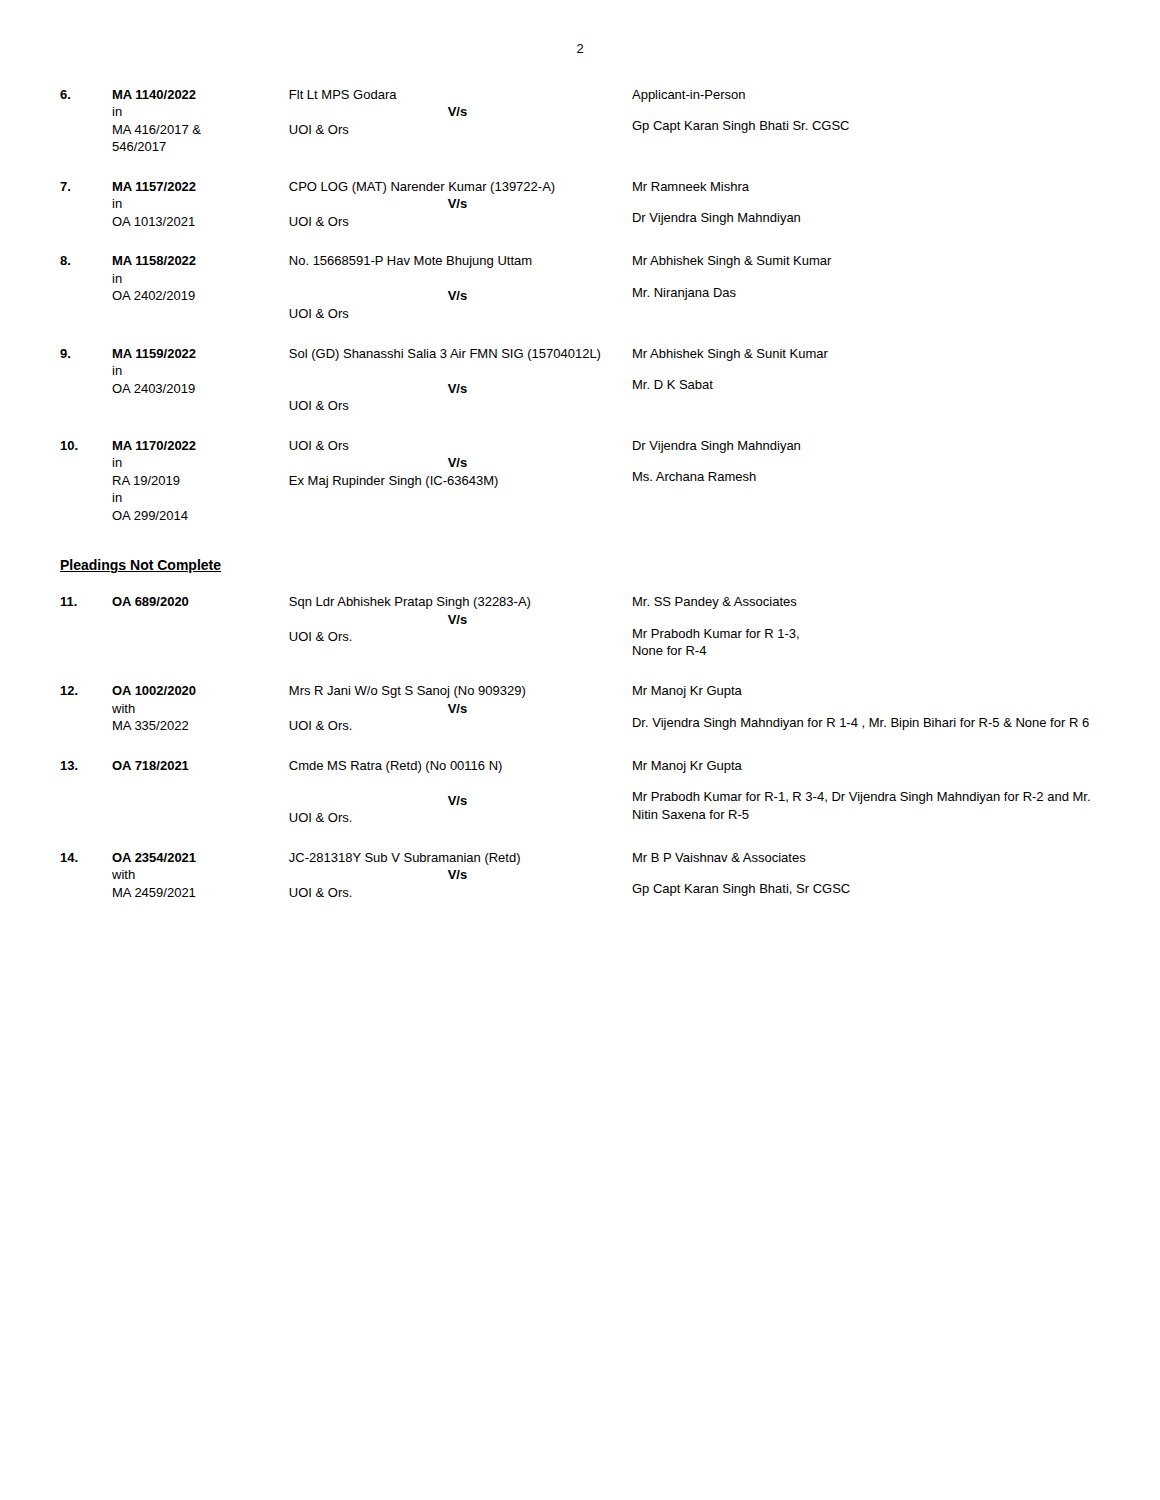2
| 6. | MA 1140/2022 in MA 416/2017 & 546/2017 | Flt Lt MPS Godara V/s UOI & Ors | Applicant-in-Person Gp Capt Karan Singh Bhati Sr. CGSC |
| 7. | MA 1157/2022 in OA 1013/2021 | CPO LOG (MAT) Narender Kumar (139722-A) V/s UOI & Ors | Mr Ramneek Mishra Dr Vijendra Singh Mahndiyan |
| 8. | MA 1158/2022 in OA 2402/2019 | No. 15668591-P Hav Mote Bhujung Uttam V/s UOI & Ors | Mr Abhishek Singh & Sumit Kumar Mr. Niranjana Das |
| 9. | MA 1159/2022 in OA 2403/2019 | Sol (GD) Shanasshi Salia 3 Air FMN SIG (15704012L) V/s UOI & Ors | Mr Abhishek Singh & Sunit Kumar Mr. D K Sabat |
| 10. | MA 1170/2022 in RA 19/2019 in OA 299/2014 | UOI & Ors V/s Ex Maj Rupinder Singh (IC-63643M) | Dr Vijendra Singh Mahndiyan Ms. Archana Ramesh |
Pleadings Not Complete
| 11. | OA 689/2020 | Sqn Ldr Abhishek Pratap Singh (32283-A) V/s UOI & Ors. | Mr. SS Pandey & Associates Mr Prabodh Kumar for R 1-3, None for R-4 |
| 12. | OA 1002/2020 with MA 335/2022 | Mrs R Jani W/o Sgt S Sanoj (No 909329) V/s UOI & Ors. | Mr Manoj Kr Gupta Dr. Vijendra Singh Mahndiyan for R 1-4 , Mr. Bipin Bihari for R-5 & None for R 6 |
| 13. | OA 718/2021 | Cmde MS Ratra (Retd) (No 00116 N) V/s UOI & Ors. | Mr Manoj Kr Gupta Mr Prabodh Kumar for R-1, R 3-4, Dr Vijendra Singh Mahndiyan for R-2 and Mr. Nitin Saxena for R-5 |
| 14. | OA 2354/2021 with MA 2459/2021 | JC-281318Y Sub V Subramanian (Retd) V/s UOI & Ors. | Mr B P Vaishnav & Associates Gp Capt Karan Singh Bhati, Sr CGSC |